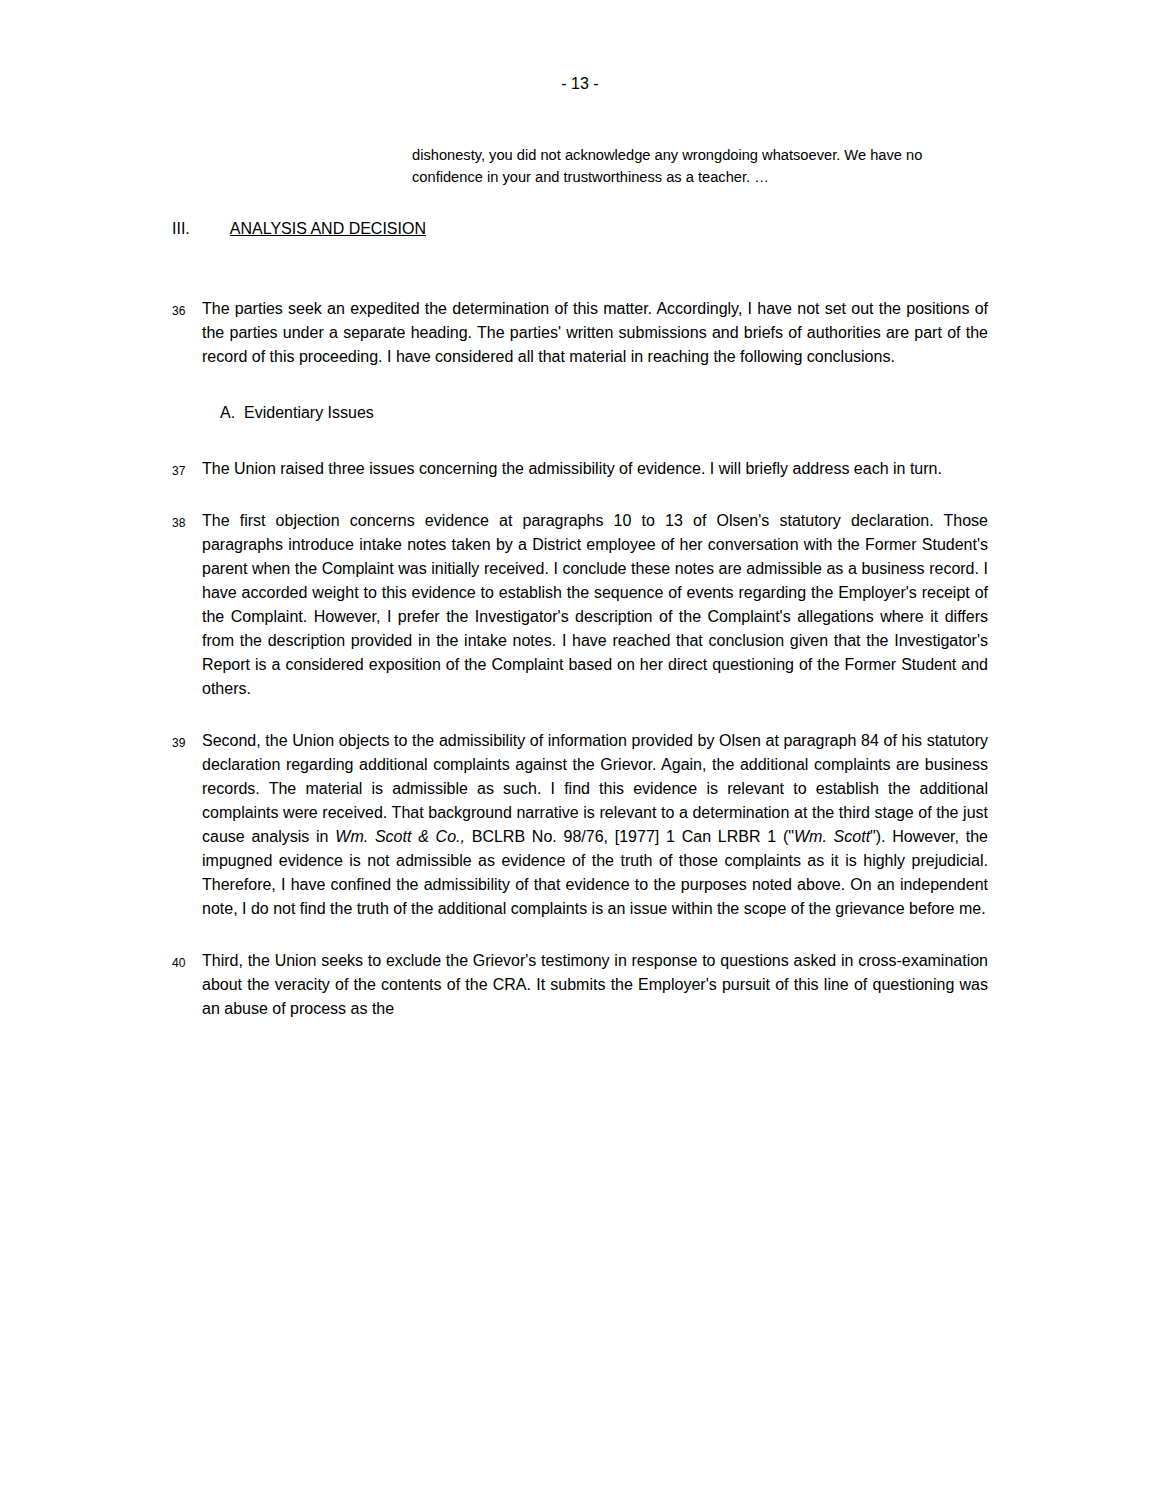- 13 -
dishonesty, you did not acknowledge any wrongdoing whatsoever. We have no confidence in your and trustworthiness as a teacher. …
III.
ANALYSIS AND DECISION
36
The parties seek an expedited the determination of this matter. Accordingly, I have not set out the positions of the parties under a separate heading. The parties' written submissions and briefs of authorities are part of the record of this proceeding. I have considered all that material in reaching the following conclusions.
A. Evidentiary Issues
37
The Union raised three issues concerning the admissibility of evidence. I will briefly address each in turn.
38
The first objection concerns evidence at paragraphs 10 to 13 of Olsen's statutory declaration. Those paragraphs introduce intake notes taken by a District employee of her conversation with the Former Student's parent when the Complaint was initially received. I conclude these notes are admissible as a business record. I have accorded weight to this evidence to establish the sequence of events regarding the Employer's receipt of the Complaint. However, I prefer the Investigator's description of the Complaint's allegations where it differs from the description provided in the intake notes. I have reached that conclusion given that the Investigator's Report is a considered exposition of the Complaint based on her direct questioning of the Former Student and others.
39
Second, the Union objects to the admissibility of information provided by Olsen at paragraph 84 of his statutory declaration regarding additional complaints against the Grievor. Again, the additional complaints are business records. The material is admissible as such. I find this evidence is relevant to establish the additional complaints were received. That background narrative is relevant to a determination at the third stage of the just cause analysis in Wm. Scott & Co., BCLRB No. 98/76, [1977] 1 Can LRBR 1 ("Wm. Scott"). However, the impugned evidence is not admissible as evidence of the truth of those complaints as it is highly prejudicial. Therefore, I have confined the admissibility of that evidence to the purposes noted above. On an independent note, I do not find the truth of the additional complaints is an issue within the scope of the grievance before me.
40
Third, the Union seeks to exclude the Grievor's testimony in response to questions asked in cross-examination about the veracity of the contents of the CRA. It submits the Employer's pursuit of this line of questioning was an abuse of process as the